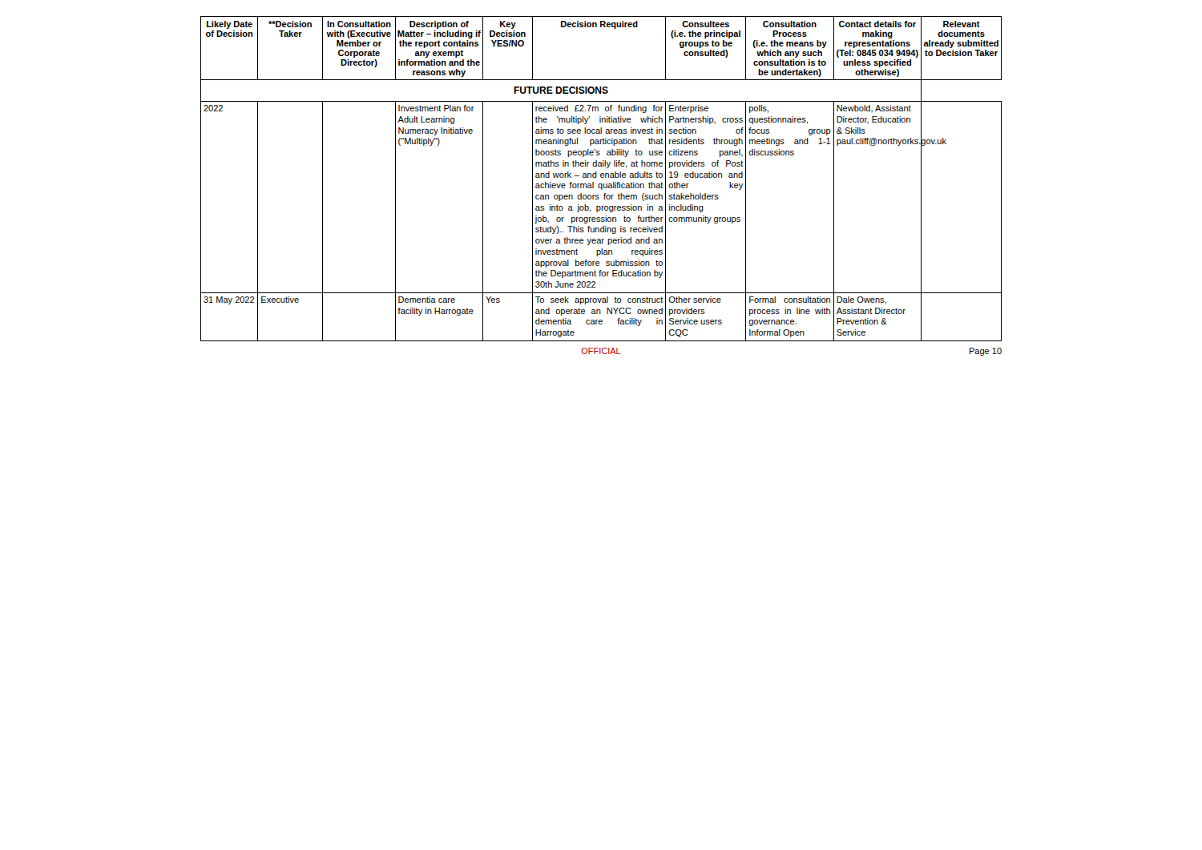| FUTURE DECISIONS |
| Likely Date of Decision | **Decision Taker | In Consultation with (Executive Member or Corporate Director) | Description of Matter – including if the report contains any exempt information and the reasons why | Key Decision YES/NO | Decision Required | Consultees (i.e. the principal groups to be consulted) | Consultation Process (i.e. the means by which any such consultation is to be undertaken) | Contact details for making representations (Tel: 0845 034 9494) unless specified otherwise) | Relevant documents already submitted to Decision Taker |
| 2022 | | | Investment Plan for Adult Learning Numeracy Initiative ("Multiply") | | received £2.7m of funding for the 'multiply' initiative which aims to see local areas invest in meaningful participation that boosts people’s ability to use maths in their daily life, at home and work – and enable adults to achieve formal qualification that can open doors for them (such as into a job, progression in a job, or progression to further study).. This funding is received over a three year period and an investment plan requires approval before submission to the Department for Education by 30th June 2022 | Enterprise Partnership, cross section of residents through citizens panel, providers of Post 19 education and other key stakeholders including community groups | polls, questionnaires, focus group meetings and 1-1 discussions | Newbold, Assistant Director, Education & Skills paul.cliff@northyorks.gov.uk | |
| 31 May 2022 | Executive | | Dementia care facility in Harrogate | Yes | To seek approval to construct and operate an NYCC owned dementia care facility in Harrogate | Other service providers Service users CQC | Formal consultation process in line with governance. Informal Open | Dale Owens, Assistant Director Prevention & Service | |
OFFICIAL
Page 10